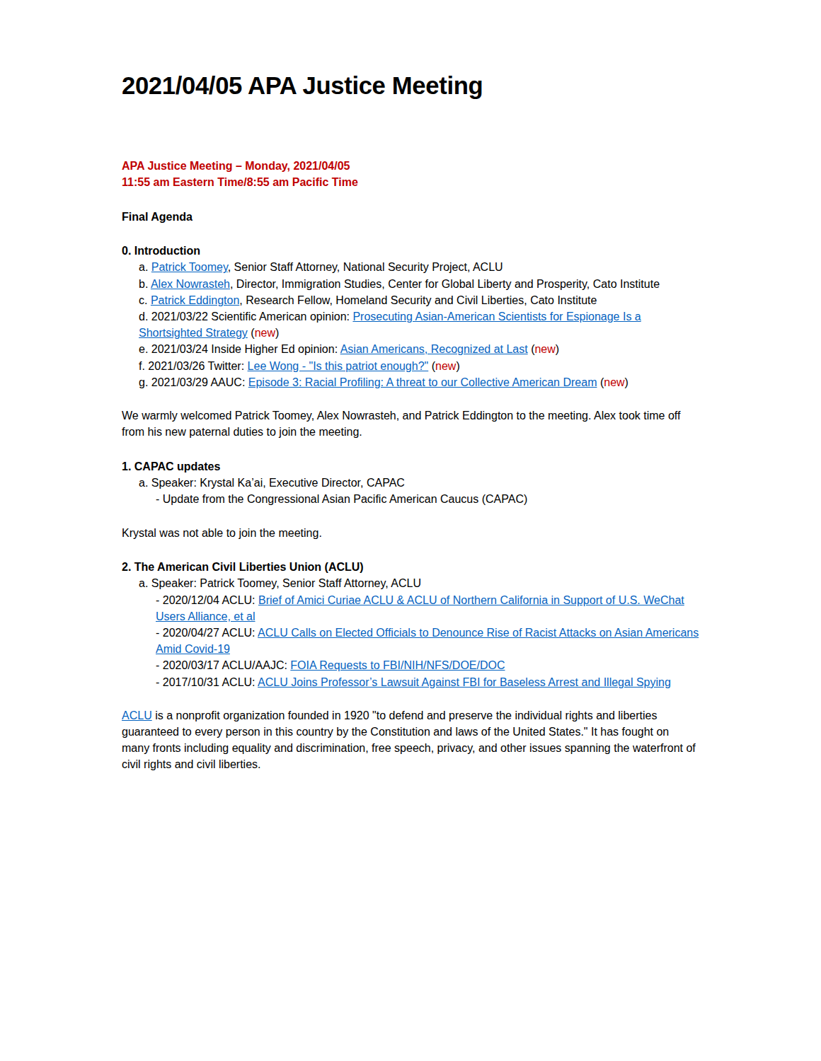2021/04/05 APA Justice Meeting
APA Justice Meeting – Monday, 2021/04/05
11:55 am Eastern Time/8:55 am Pacific Time
Final Agenda
0. Introduction
a. Patrick Toomey, Senior Staff Attorney, National Security Project, ACLU
b. Alex Nowrasteh, Director, Immigration Studies, Center for Global Liberty and Prosperity, Cato Institute
c. Patrick Eddington, Research Fellow, Homeland Security and Civil Liberties, Cato Institute
d. 2021/03/22 Scientific American opinion: Prosecuting Asian-American Scientists for Espionage Is a Shortsighted Strategy (new)
e. 2021/03/24 Inside Higher Ed opinion: Asian Americans, Recognized at Last (new)
f. 2021/03/26 Twitter: Lee Wong - "Is this patriot enough?" (new)
g. 2021/03/29 AAUC: Episode 3: Racial Profiling: A threat to our Collective American Dream (new)
We warmly welcomed Patrick Toomey, Alex Nowrasteh, and Patrick Eddington to the meeting. Alex took time off from his new paternal duties to join the meeting.
1. CAPAC updates
a. Speaker: Krystal Ka’ai, Executive Director, CAPAC
- Update from the Congressional Asian Pacific American Caucus (CAPAC)
Krystal was not able to join the meeting.
2. The American Civil Liberties Union (ACLU)
a. Speaker: Patrick Toomey, Senior Staff Attorney, ACLU
- 2020/12/04 ACLU: Brief of Amici Curiae ACLU & ACLU of Northern California in Support of U.S. WeChat Users Alliance, et al
- 2020/04/27 ACLU: ACLU Calls on Elected Officials to Denounce Rise of Racist Attacks on Asian Americans Amid Covid-19
- 2020/03/17 ACLU/AAJC: FOIA Requests to FBI/NIH/NFS/DOE/DOC
- 2017/10/31 ACLU: ACLU Joins Professor’s Lawsuit Against FBI for Baseless Arrest and Illegal Spying
ACLU is a nonprofit organization founded in 1920 "to defend and preserve the individual rights and liberties guaranteed to every person in this country by the Constitution and laws of the United States." It has fought on many fronts including equality and discrimination, free speech, privacy, and other issues spanning the waterfront of civil rights and civil liberties.